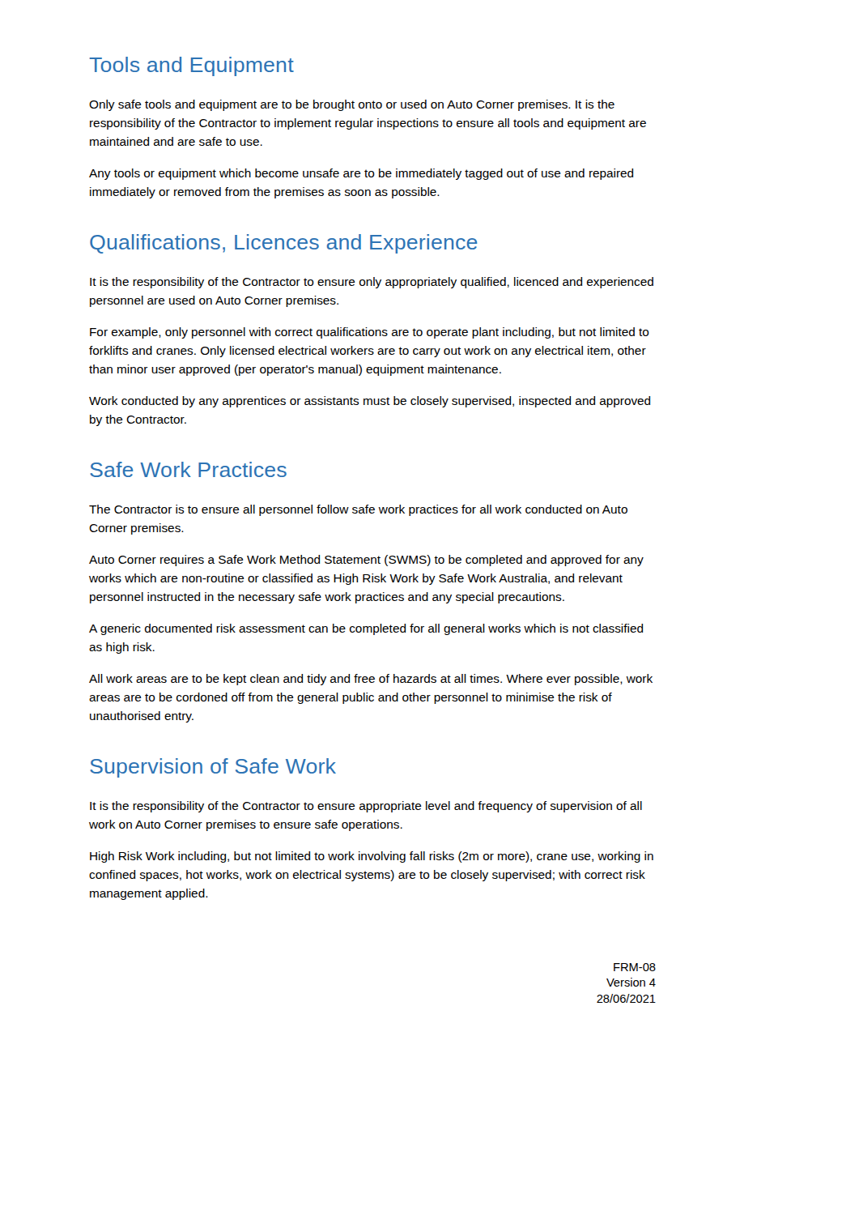Tools and Equipment
Only safe tools and equipment are to be brought onto or used on Auto Corner premises. It is the responsibility of the Contractor to implement regular inspections to ensure all tools and equipment are maintained and are safe to use.
Any tools or equipment which become unsafe are to be immediately tagged out of use and repaired immediately or removed from the premises as soon as possible.
Qualifications, Licences and Experience
It is the responsibility of the Contractor to ensure only appropriately qualified, licenced and experienced personnel are used on Auto Corner premises.
For example, only personnel with correct qualifications are to operate plant including, but not limited to forklifts and cranes. Only licensed electrical workers are to carry out work on any electrical item, other than minor user approved (per operator's manual) equipment maintenance.
Work conducted by any apprentices or assistants must be closely supervised, inspected and approved by the Contractor.
Safe Work Practices
The Contractor is to ensure all personnel follow safe work practices for all work conducted on Auto Corner premises.
Auto Corner requires a Safe Work Method Statement (SWMS) to be completed and approved for any works which are non-routine or classified as High Risk Work by Safe Work Australia, and relevant personnel instructed in the necessary safe work practices and any special precautions.
A generic documented risk assessment can be completed for all general works which is not classified as high risk.
All work areas are to be kept clean and tidy and free of hazards at all times. Where ever possible, work areas are to be cordoned off from the general public and other personnel to minimise the risk of unauthorised entry.
Supervision of Safe Work
It is the responsibility of the Contractor to ensure appropriate level and frequency of supervision of all work on Auto Corner premises to ensure safe operations.
High Risk Work including, but not limited to work involving fall risks (2m or more), crane use, working in confined spaces, hot works, work on electrical systems) are to be closely supervised; with correct risk management applied.
FRM-08
Version 4
28/06/2021